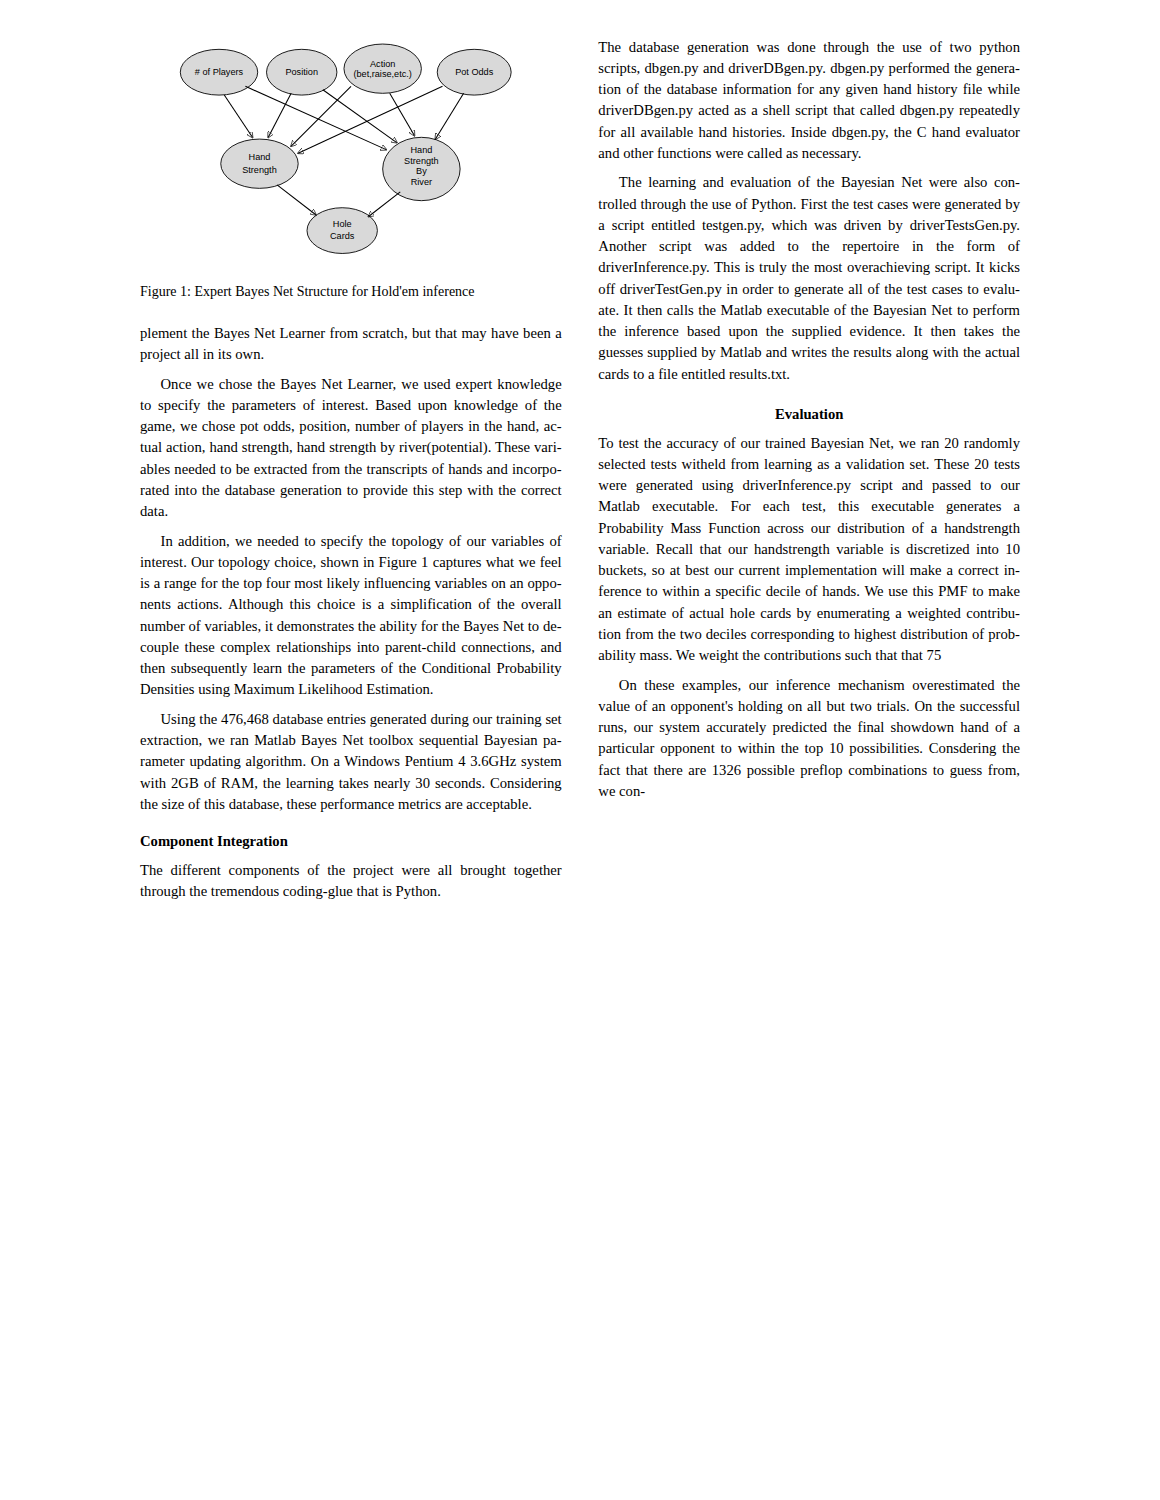# of Players Position Action (bet,raise,etc.) Pot Odds Hand Strength Hand Strength By River Hole Cards
Figure 1: Expert Bayes Net Structure for Hold'em inference
plement the Bayes Net Learner from scratch, but that may have been a project all in its own.
Once we chose the Bayes Net Learner, we used expert knowledge to specify the parameters of interest. Based upon knowledge of the game, we chose pot odds, position, number of players in the hand, actual action, hand strength, hand strength by river(potential). These variables needed to be extracted from the transcripts of hands and incorporated into the database generation to provide this step with the correct data.
In addition, we needed to specify the topology of our variables of interest. Our topology choice, shown in Figure 1 captures what we feel is a range for the top four most likely influencing variables on an opponents actions. Although this choice is a simplification of the overall number of variables, it demonstrates the ability for the Bayes Net to decouple these complex relationships into parent-child connections, and then subsequently learn the parameters of the Conditional Probability Densities using Maximum Likelihood Estimation.
Using the 476,468 database entries generated during our training set extraction, we ran Matlab Bayes Net toolbox sequential Bayesian parameter updating algorithm. On a Windows Pentium 4 3.6GHz system with 2GB of RAM, the learning takes nearly 30 seconds. Considering the size of this database, these performance metrics are acceptable.
Component Integration
The different components of the project were all brought together through the tremendous coding-glue that is Python.
The database generation was done through the use of two python scripts, dbgen.py and driverDBgen.py. dbgen.py performed the generation of the database information for any given hand history file while driverDBgen.py acted as a shell script that called dbgen.py repeatedly for all available hand histories. Inside dbgen.py, the C hand evaluator and other functions were called as necessary.
The learning and evaluation of the Bayesian Net were also controlled through the use of Python. First the test cases were generated by a script entitled testgen.py, which was driven by driverTestsGen.py. Another script was added to the repertoire in the form of driverInference.py. This is truly the most overachieving script. It kicks off driverTestGen.py in order to generate all of the test cases to evaluate. It then calls the Matlab executable of the Bayesian Net to perform the inference based upon the supplied evidence. It then takes the guesses supplied by Matlab and writes the results along with the actual cards to a file entitled results.txt.
Evaluation
To test the accuracy of our trained Bayesian Net, we ran 20 randomly selected tests witheld from learning as a validation set. These 20 tests were generated using driverInference.py script and passed to our Matlab executable. For each test, this executable generates a Probability Mass Function across our distribution of a handstrength variable. Recall that our handstrength variable is discretized into 10 buckets, so at best our current implementation will make a correct inference to within a specific decile of hands. We use this PMF to make an estimate of actual hole cards by enumerating a weighted contribution from the two deciles corresponding to highest distribution of probability mass. We weight the contributions such that that 75
On these examples, our inference mechanism overestimated the value of an opponent's holding on all but two trials. On the successful runs, our system accurately predicted the final showdown hand of a particular opponent to within the top 10 possibilities. Consdering the fact that there are 1326 possible preflop combinations to guess from, we con-